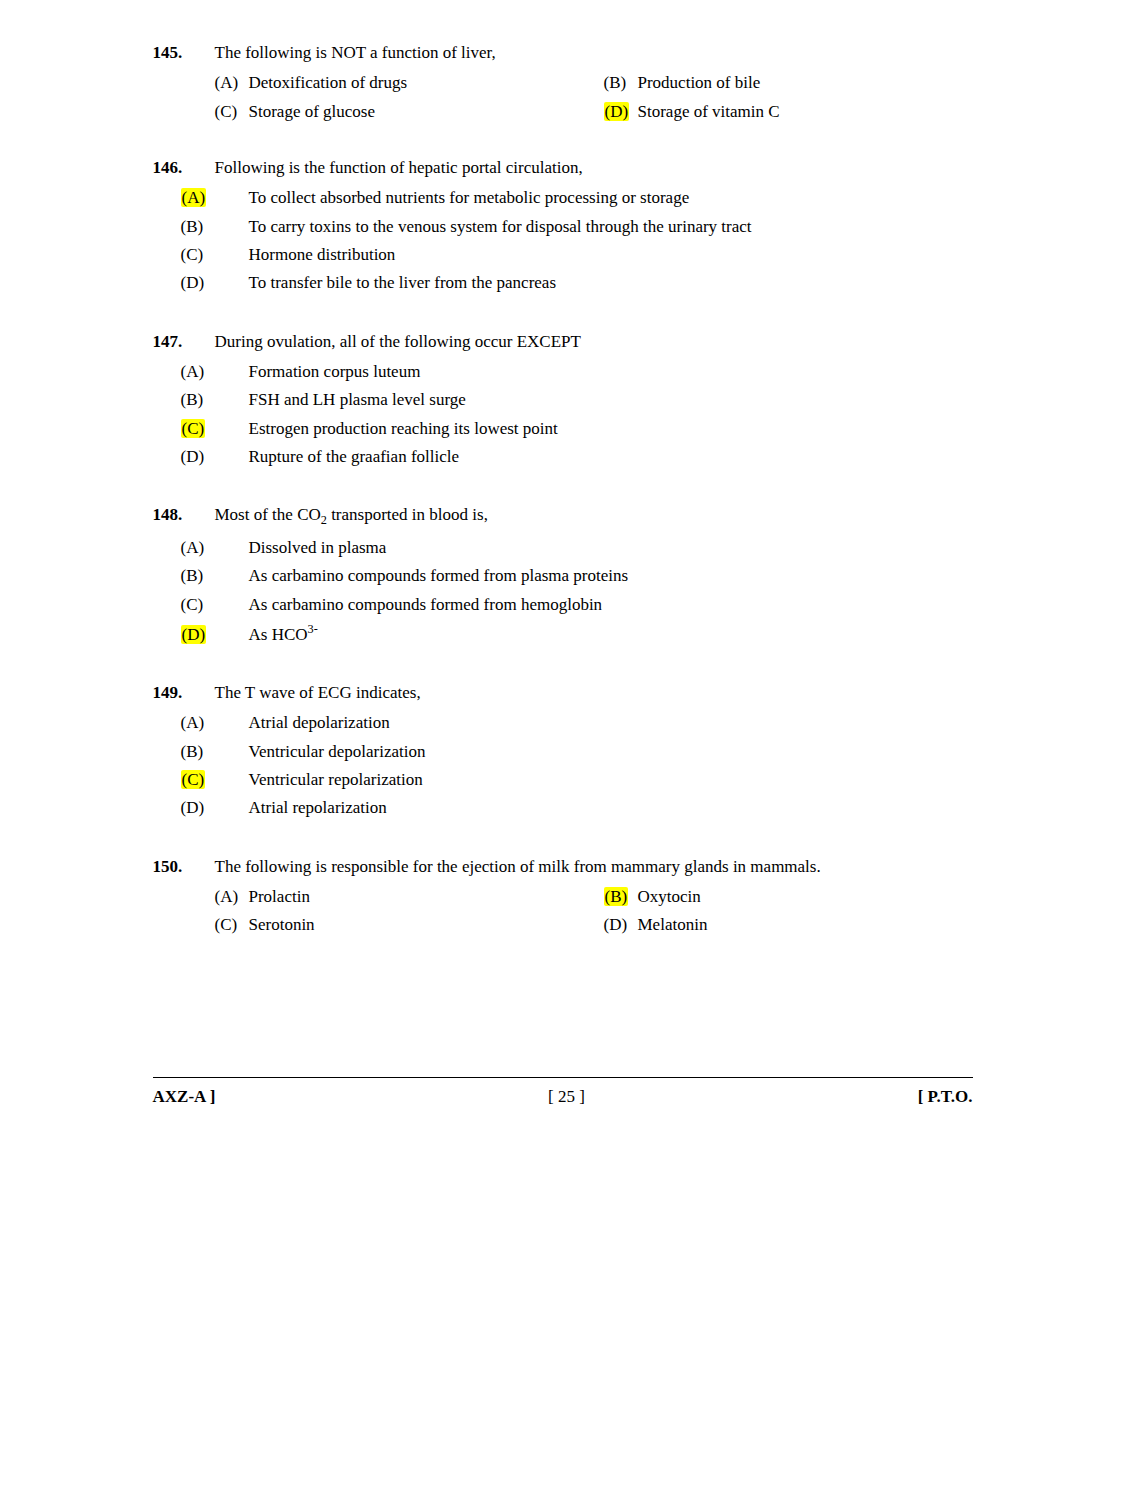145.
The following is NOT a function of liver,
(A) Detoxification of drugs
(B) Production of bile
(C) Storage of glucose
(D) Storage of vitamin C
146.
Following is the function of hepatic portal circulation,
(A) To collect absorbed nutrients for metabolic processing or storage
(B) To carry toxins to the venous system for disposal through the urinary tract
(C) Hormone distribution
(D) To transfer bile to the liver from the pancreas
147.
During ovulation, all of the following occur EXCEPT
(A) Formation corpus luteum
(B) FSH and LH plasma level surge
(C) Estrogen production reaching its lowest point
(D) Rupture of the graafian follicle
148.
Most of the CO2 transported in blood is,
(A) Dissolved in plasma
(B) As carbamino compounds formed from plasma proteins
(C) As carbamino compounds formed from hemoglobin
(D) As HCO3-
149.
The T wave of ECG indicates,
(A) Atrial depolarization
(B) Ventricular depolarization
(C) Ventricular repolarization
(D) Atrial repolarization
150.
The following is responsible for the ejection of milk from mammary glands in mammals.
(A) Prolactin
(B) Oxytocin
(C) Serotonin
(D) Melatonin
AXZ-A ]
[ 25 ]
[ P.T.O.